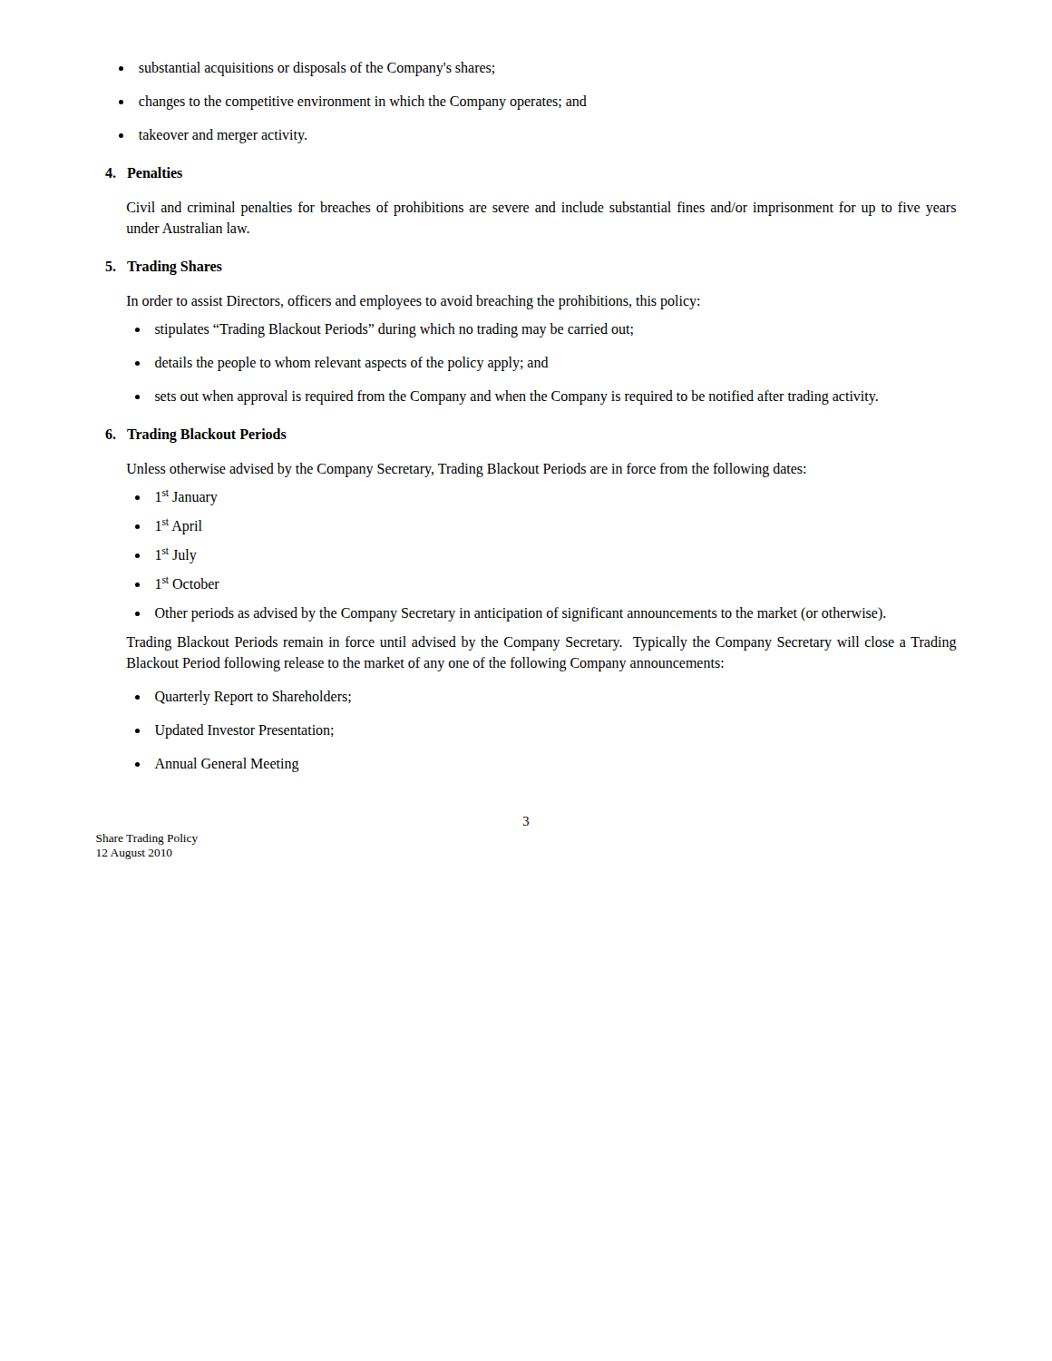substantial acquisitions or disposals of the Company's shares;
changes to the competitive environment in which the Company operates; and
takeover and merger activity.
4. Penalties
Civil and criminal penalties for breaches of prohibitions are severe and include substantial fines and/or imprisonment for up to five years under Australian law.
5. Trading Shares
In order to assist Directors, officers and employees to avoid breaching the prohibitions, this policy:
stipulates “Trading Blackout Periods” during which no trading may be carried out;
details the people to whom relevant aspects of the policy apply; and
sets out when approval is required from the Company and when the Company is required to be notified after trading activity.
6. Trading Blackout Periods
Unless otherwise advised by the Company Secretary, Trading Blackout Periods are in force from the following dates:
1st January
1st April
1st July
1st October
Other periods as advised by the Company Secretary in anticipation of significant announcements to the market (or otherwise).
Trading Blackout Periods remain in force until advised by the Company Secretary. Typically the Company Secretary will close a Trading Blackout Period following release to the market of any one of the following Company announcements:
Quarterly Report to Shareholders;
Updated Investor Presentation;
Annual General Meeting
3
Share Trading Policy
12 August 2010